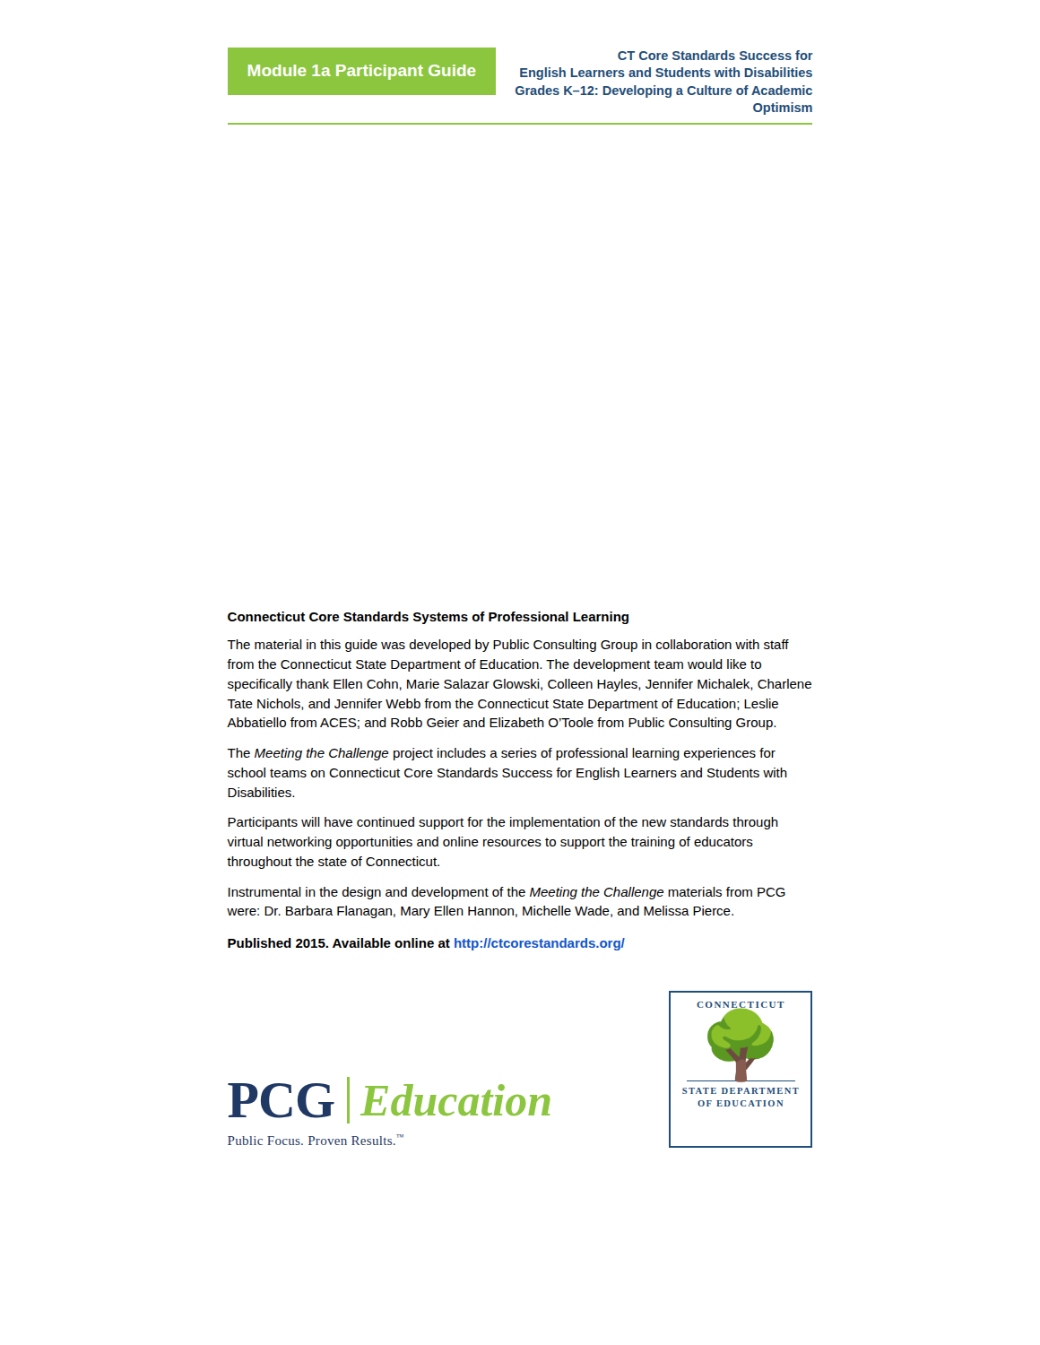Module 1a Participant Guide
CT Core Standards Success for
English Learners and Students with Disabilities
Grades K–12: Developing a Culture of Academic Optimism
Connecticut Core Standards Systems of Professional Learning
The material in this guide was developed by Public Consulting Group in collaboration with staff from the Connecticut State Department of Education. The development team would like to specifically thank Ellen Cohn, Marie Salazar Glowski, Colleen Hayles, Jennifer Michalek, Charlene Tate Nichols, and Jennifer Webb from the Connecticut State Department of Education; Leslie Abbatiello from ACES; and Robb Geier and Elizabeth O’Toole from Public Consulting Group.
The Meeting the Challenge project includes a series of professional learning experiences for school teams on Connecticut Core Standards Success for English Learners and Students with Disabilities.
Participants will have continued support for the implementation of the new standards through virtual networking opportunities and online resources to support the training of educators throughout the state of Connecticut.
Instrumental in the design and development of the Meeting the Challenge materials from PCG were: Dr. Barbara Flanagan, Mary Ellen Hannon, Michelle Wade, and Melissa Pierce.
Published 2015. Available online at http://ctcorestandards.org/
PCG Education
Public Focus. Proven Results.™
CONNECTICUT
🌳
STATE DEPARTMENT
OF EDUCATION